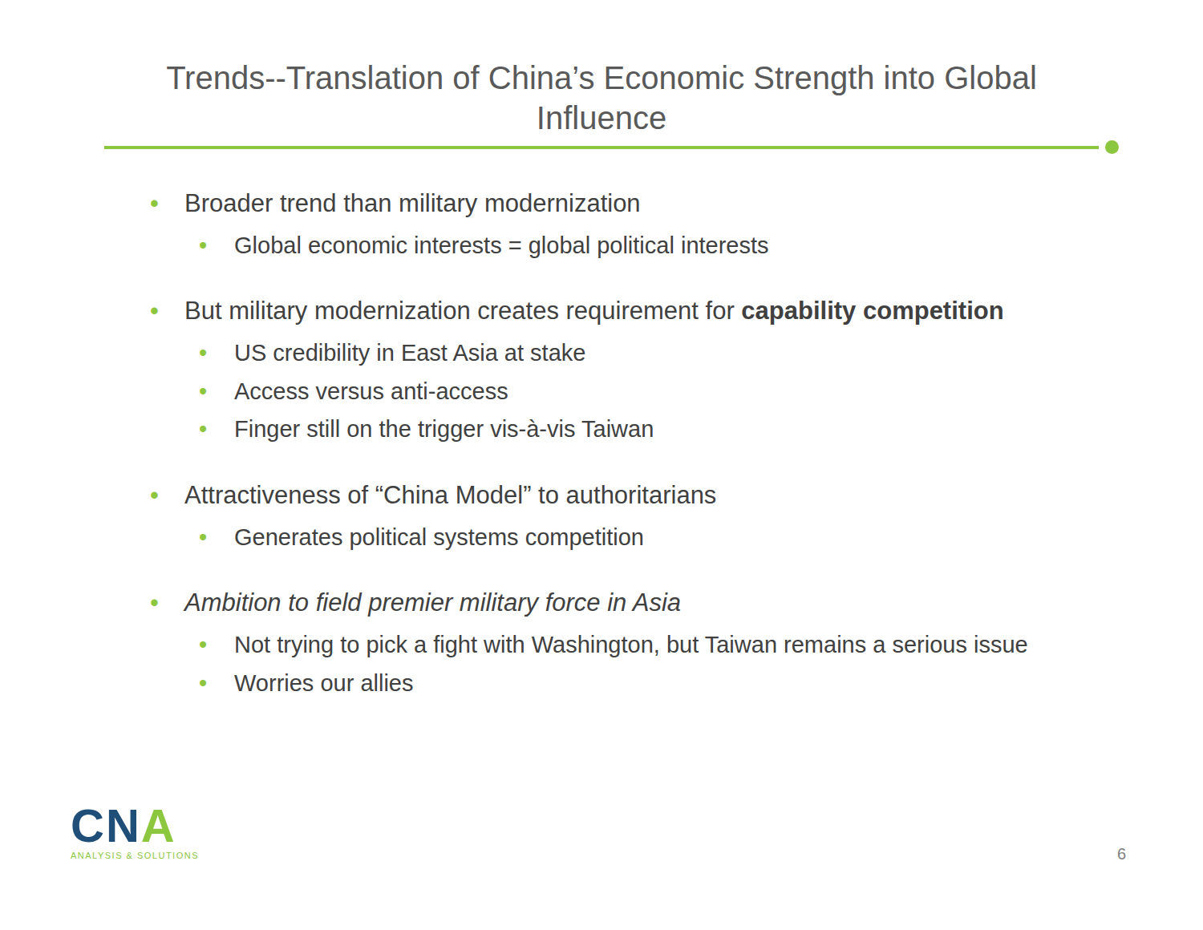Trends--Translation of China’s Economic Strength into Global Influence
•Broader trend than military modernization
•Global economic interests = global political interests
•But military modernization creates requirement for capability competition
•US credibility in East Asia at stake
•Access versus anti-access
•Finger still on the trigger vis-à-vis Taiwan
•Attractiveness of “China Model” to authoritarians
•Generates political systems competition
•Ambition to field premier military force in Asia
•Not trying to pick a fight with Washington, but Taiwan remains a serious issue
•Worries our allies
CNA
ANALYSIS & SOLUTIONS
6